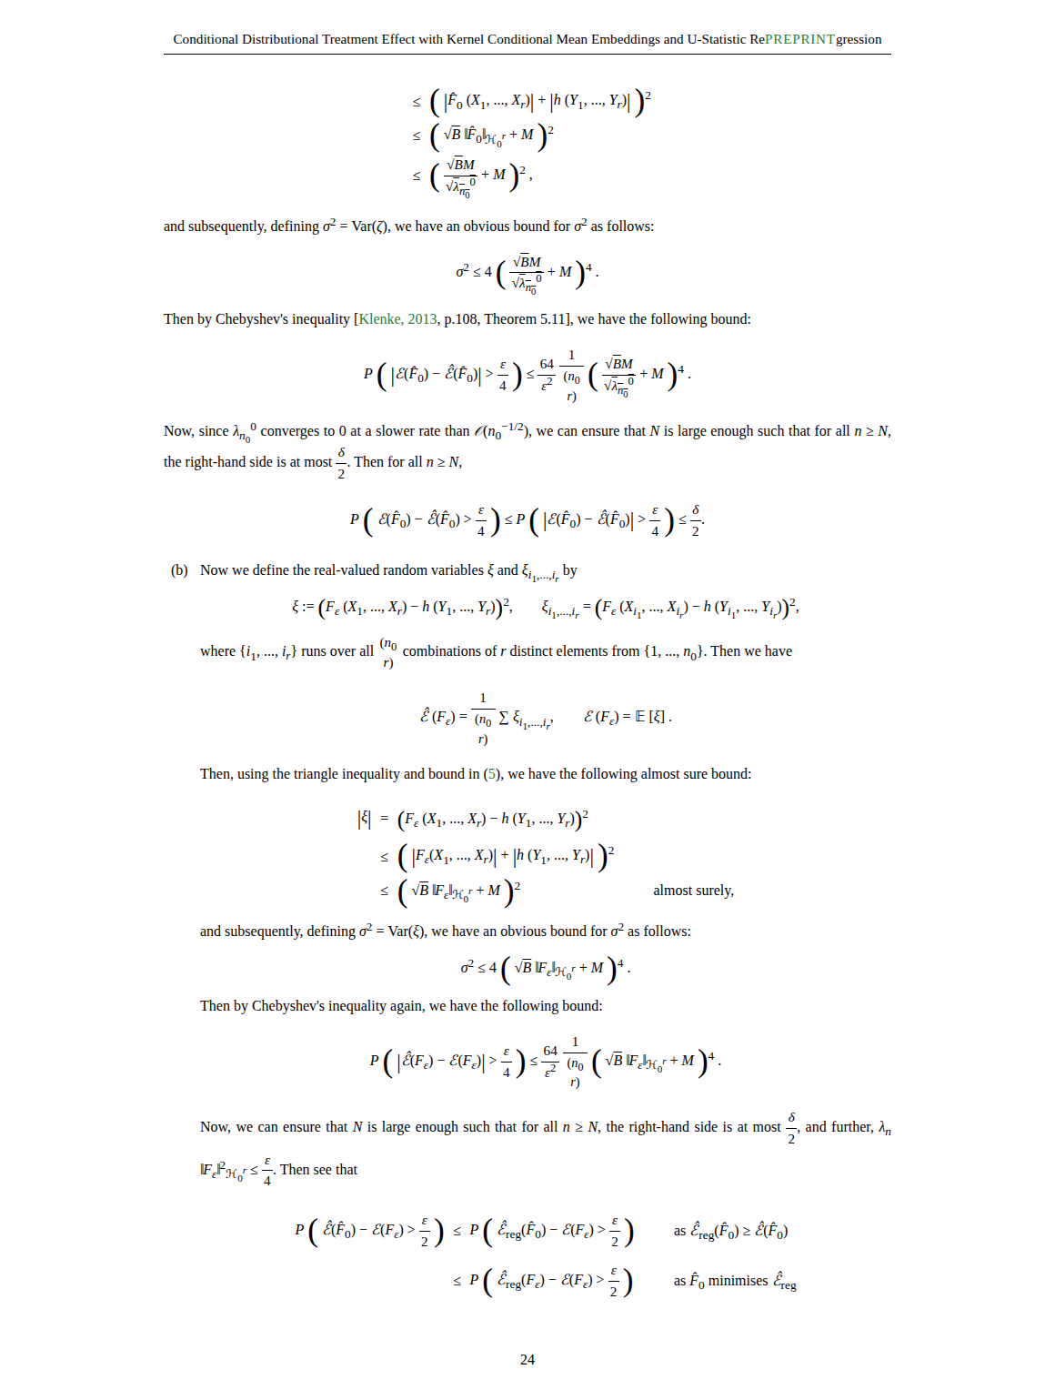Conditional Distributional Treatment Effect with Kernel Conditional Mean Embeddings and U-Statistic RePREPRINTgression
| | ≤ | ( / F̂ 0 ( X 1 , ..., X r ) / + / h ( Y 1 , ..., Y r ) / ) 2 |
| | ≤ | ( √ B ‖ F̂ 0 ‖ ℋ 0 r + M ) 2 |
| | ≤ | ( √ B M √ λ n 0 0 + M ) 2 , |
and subsequently, defining σ2 = Var(ζ), we have an obvious bound for σ2 as follows:
σ2 ≤ 4 ( √BM√λn00 + M )4 .
Then by Chebyshev's inequality [Klenke, 2013, p.108, Theorem 5.11], we have the following bound:
P ( |ℰ(F̂0) − ℰ̂(F̂0)| > ε 4 ) ≤ 64 ε2 1(n0 r) ( √BM√λn00 + M )4 .
Now, since λn00 converges to 0 at a slower rate than 𝒪(n0−1/2), we can ensure that N is large enough such that for all n ≥ N, the right-hand side is at most δ 2. Then for all n ≥ N,
P ( ℰ(F̂0) − ℰ̂(F̂0) > ε 4 ) ≤ P ( |ℰ(F̂0) − ℰ̂(F̂0)| > ε 4 ) ≤ δ 2.
Now we define the real-valued random variables ξ and ξi1,...,ir by
ξ := (Fε (X1, ..., Xr) − h (Y1, ..., Yr))2, ξi1,...,ir = (Fε (Xi1, ..., Xir) − h (Yi1, ..., Yir))2,
where {i1, ..., ir} runs over all (n0 r) combinations of r distinct elements from {1, ..., n0}. Then we have
ℰ̂ (Fε) = 1(n0 r) ∑ ξi1,...,ir, ℰ (Fε) = 𝔼 [ξ] .
Then, using the triangle inequality and bound in (5), we have the following almost sure bound:
| / ξ / | = | ( F ε ( X 1 , ..., X r ) − h ( Y 1 , ..., Y r ) ) 2 | |
| | ≤ | ( / F ε ( X 1 , ..., X r ) / + / h ( Y 1 , ..., Y r ) / ) 2 | |
| | ≤ | ( √ B ‖ F ε ‖ ℋ 0 r + M ) 2 | almost surely, |
and subsequently, defining σ2 = Var(ξ), we have an obvious bound for σ2 as follows:
σ2 ≤ 4 ( √B ‖Fε‖ℋ0r + M )4 .
Then by Chebyshev's inequality again, we have the following bound:
P ( |ℰ̂(Fε) − ℰ(Fε)| > ε 4 ) ≤ 64 ε2 1(n0 r) ( √B ‖Fε‖ℋ0r + M )4 .
Now, we can ensure that N is large enough such that for all n ≥ N, the right-hand side is at most δ 2, and further, λn ‖Fε‖2ℋ0r ≤ ε 4. Then see that
| P ( ℰ̂ ( F̂ 0 ) − ℰ ( F ε ) > ε 2 ) | ≤ | P ( ℰ̂ reg ( F̂ 0 ) − ℰ ( F ε ) > ε 2 ) | as ℰ̂ reg ( F̂ 0 ) ≥ ℰ̂ ( F̂ 0 ) |
| | ≤ | P ( ℰ̂ reg ( F ε ) − ℰ ( F ε ) > ε 2 ) | as F̂ 0 minimises ℰ̂ reg |
24